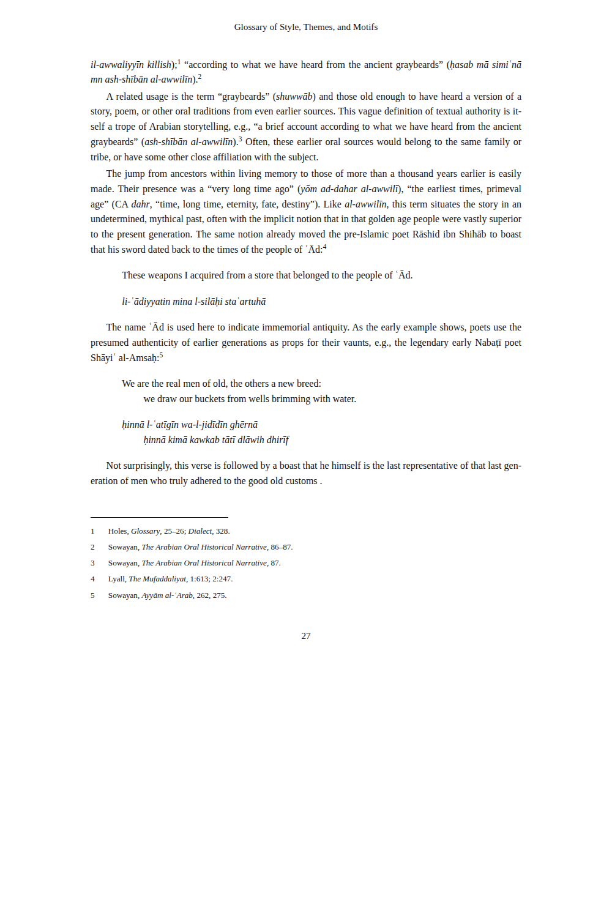Glossary of Style, Themes, and Motifs
il-awwaliyyīn killish);1 “according to what we have heard from the ancient graybeards” (ḥasab mā simiʿnā mn ash-shībān al-awwilīn).2
A related usage is the term “graybeards” (shuwwāb) and those old enough to have heard a version of a story, poem, or other oral traditions from even earlier sources. This vague definition of textual authority is itself a trope of Arabian storytelling, e.g., “a brief account according to what we have heard from the ancient graybeards” (ash-shībān al-awwilīn).3 Often, these earlier oral sources would belong to the same family or tribe, or have some other close affiliation with the subject.
The jump from ancestors within living memory to those of more than a thousand years earlier is easily made. Their presence was a “very long time ago” (yōm ad-dahar al-awwilī), “the earliest times, primeval age” (CA dahr, “time, long time, eternity, fate, destiny”). Like al-awwilīn, this term situates the story in an undetermined, mythical past, often with the implicit notion that in that golden age people were vastly superior to the present generation. The same notion already moved the pre-Islamic poet Rāshid ibn Shihāb to boast that his sword dated back to the times of the people of ʿĀd:4
These weapons I acquired from a store that belonged to the people of ʿĀd.
li-ʿādiyyatin mina l-silāḥi staʿartuhā
The name ʿĀd is used here to indicate immemorial antiquity. As the early example shows, poets use the presumed authenticity of earlier generations as props for their vaunts, e.g., the legendary early Nabaṭī poet Shāyiʿ al-Amsaḥ:5
We are the real men of old, the others a new breed:we draw our buckets from wells brimming with water.
ḥinnā l-ʿatīgīn wa-l-jidīdīn ghērnāḥinnā kimā kawkab tātī dlāwih dhirīf
Not surprisingly, this verse is followed by a boast that he himself is the last representative of that last generation of men who truly adhered to the good old customs .
1 Holes, Glossary, 25–26; Dialect, 328.
2 Sowayan, The Arabian Oral Historical Narrative, 86–87.
3 Sowayan, The Arabian Oral Historical Narrative, 87.
4 Lyall, The Mufaddaliyat, 1:613; 2:247.
5 Sowayan, Ayyām al-ʿArab, 262, 275.
27